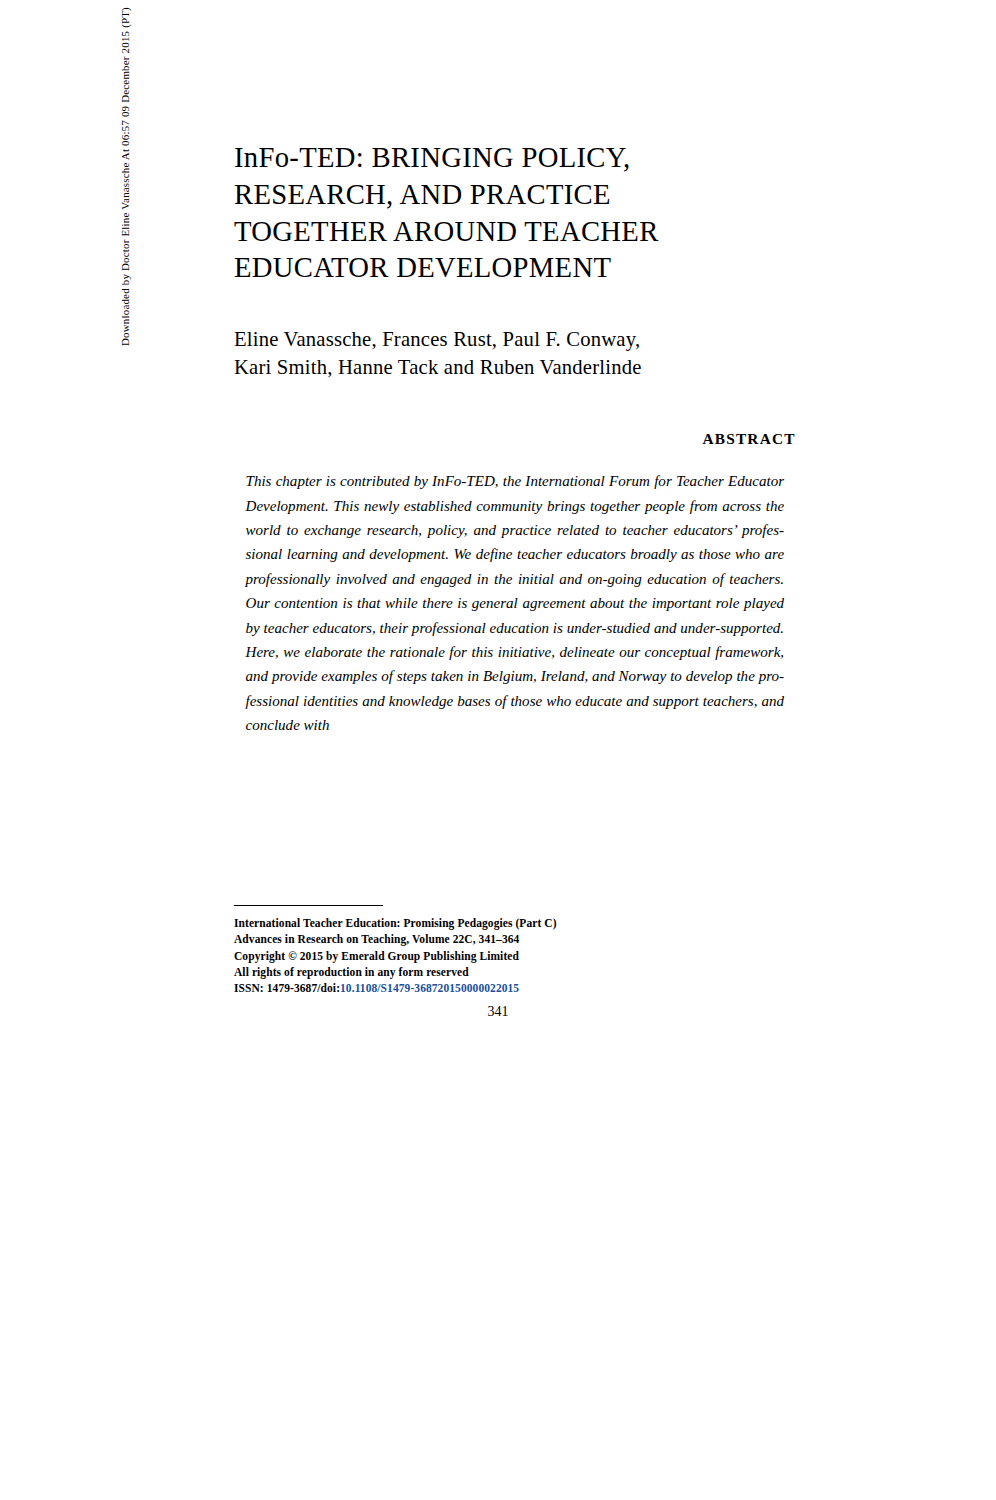Downloaded by Doctor Eline Vanassche At 06:57 09 December 2015 (PT)
InFo-TED: BRINGING POLICY,
RESEARCH, AND PRACTICE
TOGETHER AROUND TEACHER
EDUCATOR DEVELOPMENT
Eline Vanassche, Frances Rust, Paul F. Conway,
Kari Smith, Hanne Tack and Ruben Vanderlinde
ABSTRACT
This chapter is contributed by InFo-TED, the International Forum for Teacher Educator Development. This newly established community brings together people from across the world to exchange research, policy, and practice related to teacher educators’ professional learning and development. We define teacher educators broadly as those who are professionally involved and engaged in the initial and on-going education of teachers. Our contention is that while there is general agreement about the important role played by teacher educators, their professional education is under-studied and under-supported. Here, we elaborate the rationale for this initiative, delineate our conceptual framework, and provide examples of steps taken in Belgium, Ireland, and Norway to develop the professional identities and knowledge bases of those who educate and support teachers, and conclude with
International Teacher Education: Promising Pedagogies (Part C)
Advances in Research on Teaching, Volume 22C, 341–364
Copyright © 2015 by Emerald Group Publishing Limited
All rights of reproduction in any form reserved
ISSN: 1479-3687/doi:10.1108/S1479-368720150000022015
341